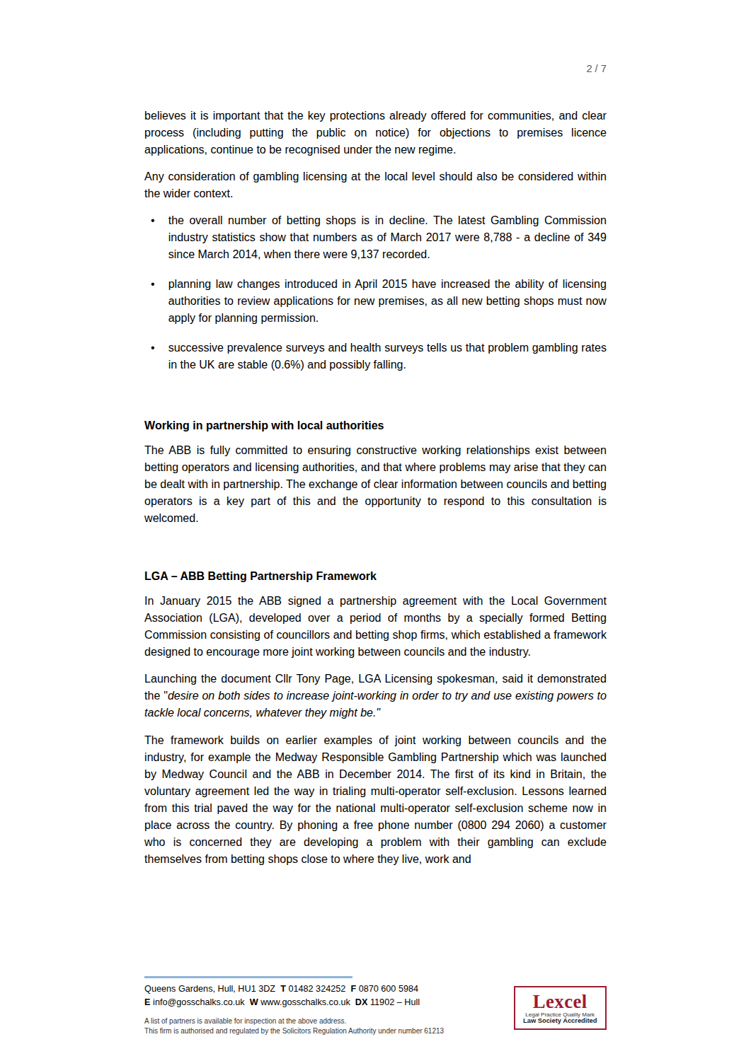2 / 7
believes it is important that the key protections already offered for communities, and clear process (including putting the public on notice) for objections to premises licence applications, continue to be recognised under the new regime.
Any consideration of gambling licensing at the local level should also be considered within the wider context.
the overall number of betting shops is in decline. The latest Gambling Commission industry statistics show that numbers as of March 2017 were 8,788 - a decline of 349 since March 2014, when there were 9,137 recorded.
planning law changes introduced in April 2015 have increased the ability of licensing authorities to review applications for new premises, as all new betting shops must now apply for planning permission.
successive prevalence surveys and health surveys tells us that problem gambling rates in the UK are stable (0.6%) and possibly falling.
Working in partnership with local authorities
The ABB is fully committed to ensuring constructive working relationships exist between betting operators and licensing authorities, and that where problems may arise that they can be dealt with in partnership. The exchange of clear information between councils and betting operators is a key part of this and the opportunity to respond to this consultation is welcomed.
LGA – ABB Betting Partnership Framework
In January 2015 the ABB signed a partnership agreement with the Local Government Association (LGA), developed over a period of months by a specially formed Betting Commission consisting of councillors and betting shop firms, which established a framework designed to encourage more joint working between councils and the industry.
Launching the document Cllr Tony Page, LGA Licensing spokesman, said it demonstrated the "desire on both sides to increase joint-working in order to try and use existing powers to tackle local concerns, whatever they might be."
The framework builds on earlier examples of joint working between councils and the industry, for example the Medway Responsible Gambling Partnership which was launched by Medway Council and the ABB in December 2014. The first of its kind in Britain, the voluntary agreement led the way in trialing multi-operator self-exclusion. Lessons learned from this trial paved the way for the national multi-operator self-exclusion scheme now in place across the country. By phoning a free phone number (0800 294 2060) a customer who is concerned they are developing a problem with their gambling can exclude themselves from betting shops close to where they live, work and
Queens Gardens, Hull, HU1 3DZ T 01482 324252 F 0870 600 5984
E info@gosschalks.co.uk W www.gosschalks.co.uk DX 11902 – Hull
A list of partners is available for inspection at the above address.
This firm is authorised and regulated by the Solicitors Regulation Authority under number 61213
Lexcel
Legal Practice Quality Mark
Law Society Accredited